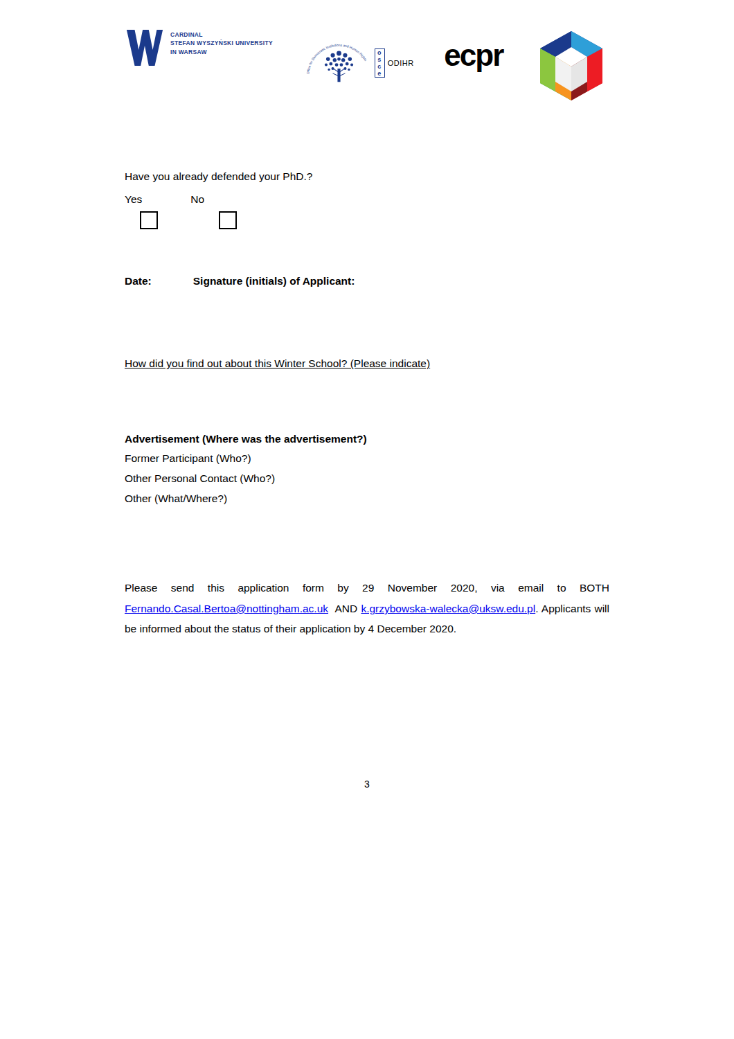CARDINAL
STEFAN WYSZYŃSKI UNIVERSITY
IN WARSAW
Office for Democratic Institutions and Human Rights
o s c e ODIHR
ecpr
Have you already defended your PhD.?
Yes No
Date: Signature (initials) of Applicant:
How did you find out about this Winter School? (Please indicate)
Advertisement (Where was the advertisement?)
Former Participant (Who?)
Other Personal Contact (Who?)
Other (What/Where?)
Please send this application form by 29 November 2020, via email to BOTH Fernando.Casal.Bertoa@nottingham.ac.uk AND k.grzybowska-walecka@uksw.edu.pl. Applicants will be informed about the status of their application by 4 December 2020.
3